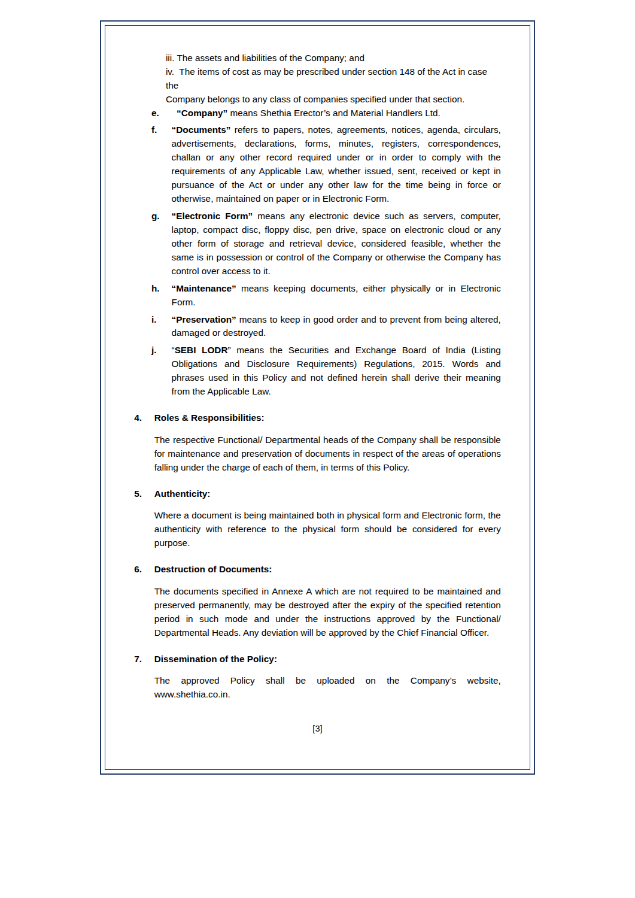iii. The assets and liabilities of the Company; and
iv. The items of cost as may be prescribed under section 148 of the Act in case the
Company belongs to any class of companies specified under that section.
e. “Company” means Shethia Erector’s and Material Handlers Ltd.
f.“Documents” refers to papers, notes, agreements, notices, agenda, circulars, advertisements, declarations, forms, minutes, registers, correspondences, challan or any other record required under or in order to comply with the requirements of any Applicable Law, whether issued, sent, received or kept in pursuance of the Act or under any other law for the time being in force or otherwise, maintained on paper or in Electronic Form.
g.“Electronic Form” means any electronic device such as servers, computer, laptop, compact disc, floppy disc, pen drive, space on electronic cloud or any other form of storage and retrieval device, considered feasible, whether the same is in possession or control of the Company or otherwise the Company has control over access to it.
h.“Maintenance” means keeping documents, either physically or in Electronic Form.
i.“Preservation” means to keep in good order and to prevent from being altered, damaged or destroyed.
j.“SEBI LODR” means the Securities and Exchange Board of India (Listing Obligations and Disclosure Requirements) Regulations, 2015. Words and phrases used in this Policy and not defined herein shall derive their meaning from the Applicable Law.
Roles & Responsibilities:
The respective Functional/ Departmental heads of the Company shall be responsible for maintenance and preservation of documents in respect of the areas of operations falling under the charge of each of them, in terms of this Policy.
Authenticity:
Where a document is being maintained both in physical form and Electronic form, the authenticity with reference to the physical form should be considered for every purpose.
Destruction of Documents:
The documents specified in Annexe A which are not required to be maintained and preserved permanently, may be destroyed after the expiry of the specified retention period in such mode and under the instructions approved by the Functional/ Departmental Heads. Any deviation will be approved by the Chief Financial Officer.
Dissemination of the Policy:
The approved Policy shall be uploaded on the Company’s website, www.shethia.co.in.
[3]